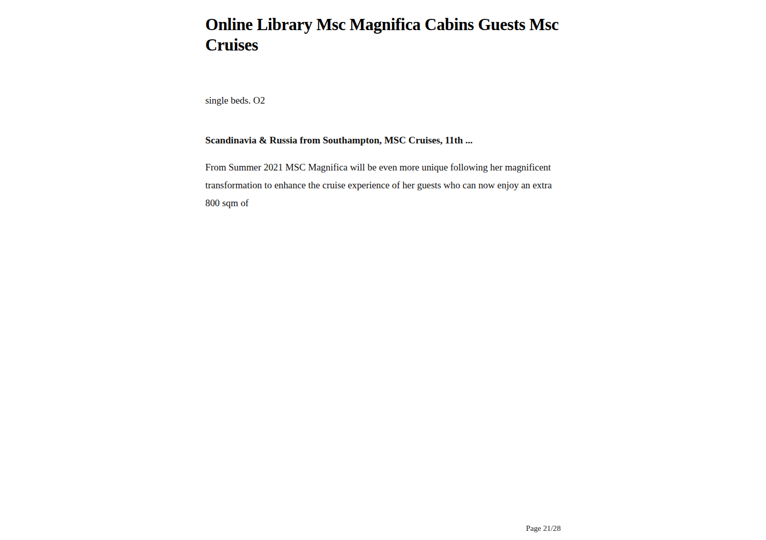Online Library Msc Magnifica Cabins Guests Msc Cruises
single beds. O2
Scandinavia & Russia from Southampton, MSC Cruises, 11th ...
From Summer 2021 MSC Magnifica will be even more unique following her magnificent transformation to enhance the cruise experience of her guests who can now enjoy an extra 800 sqm of
Page 21/28